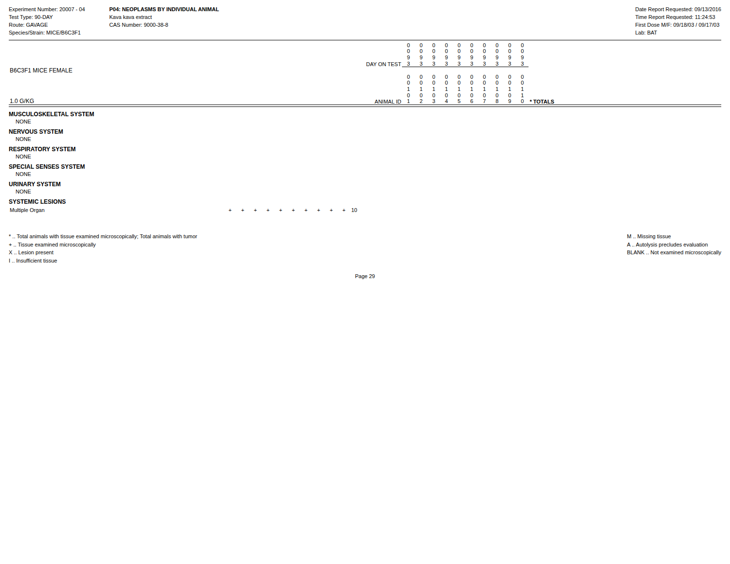Experiment Number: 20007 - 04
Test Type: 90-DAY
Route: GAVAGE
Species/Strain: MICE/B6C3F1
P04: NEOPLASMS BY INDIVIDUAL ANIMAL
Kava kava extract
CAS Number: 9000-38-8
Date Report Requested: 09/13/2016
Time Report Requested: 11:24:53
First Dose M/F: 09/18/03 / 09/17/03
Lab: BAT
| | DAY ON TEST | 0 0 9 3 | 0 0 9 3 | 0 0 9 3 | 0 0 9 3 | 0 0 9 3 | 0 0 9 3 | 0 0 9 3 | 0 0 9 3 | 0 0 9 3 | 0 0 9 3 | |
| B6C3F1 MICE FEMALE | | | |
| 1.0 G/KG | ANIMAL ID | 0 0 1 0 1 | 0 0 1 0 2 | 0 0 1 0 3 | 0 0 1 0 4 | 0 0 1 0 5 | 0 0 1 0 6 | 0 0 1 0 7 | 0 0 1 0 8 | 0 0 1 0 9 | 0 0 1 1 0 | * TOTALS |
MUSCULOSKELETAL SYSTEM
NONE
NERVOUS SYSTEM
NONE
RESPIRATORY SYSTEM
NONE
SPECIAL SENSES SYSTEM
NONE
URINARY SYSTEM
NONE
SYSTEMIC LESIONS
| Multiple Organ | | + | + | + | + | + | + | + | + | + | + | 10 |
* .. Total animals with tissue examined microscopically; Total animals with tumor
+ .. Tissue examined microscopically
X .. Lesion present
I .. Insufficient tissue
M .. Missing tissue
A .. Autolysis precludes evaluation
BLANK .. Not examined microscopically
Page 29